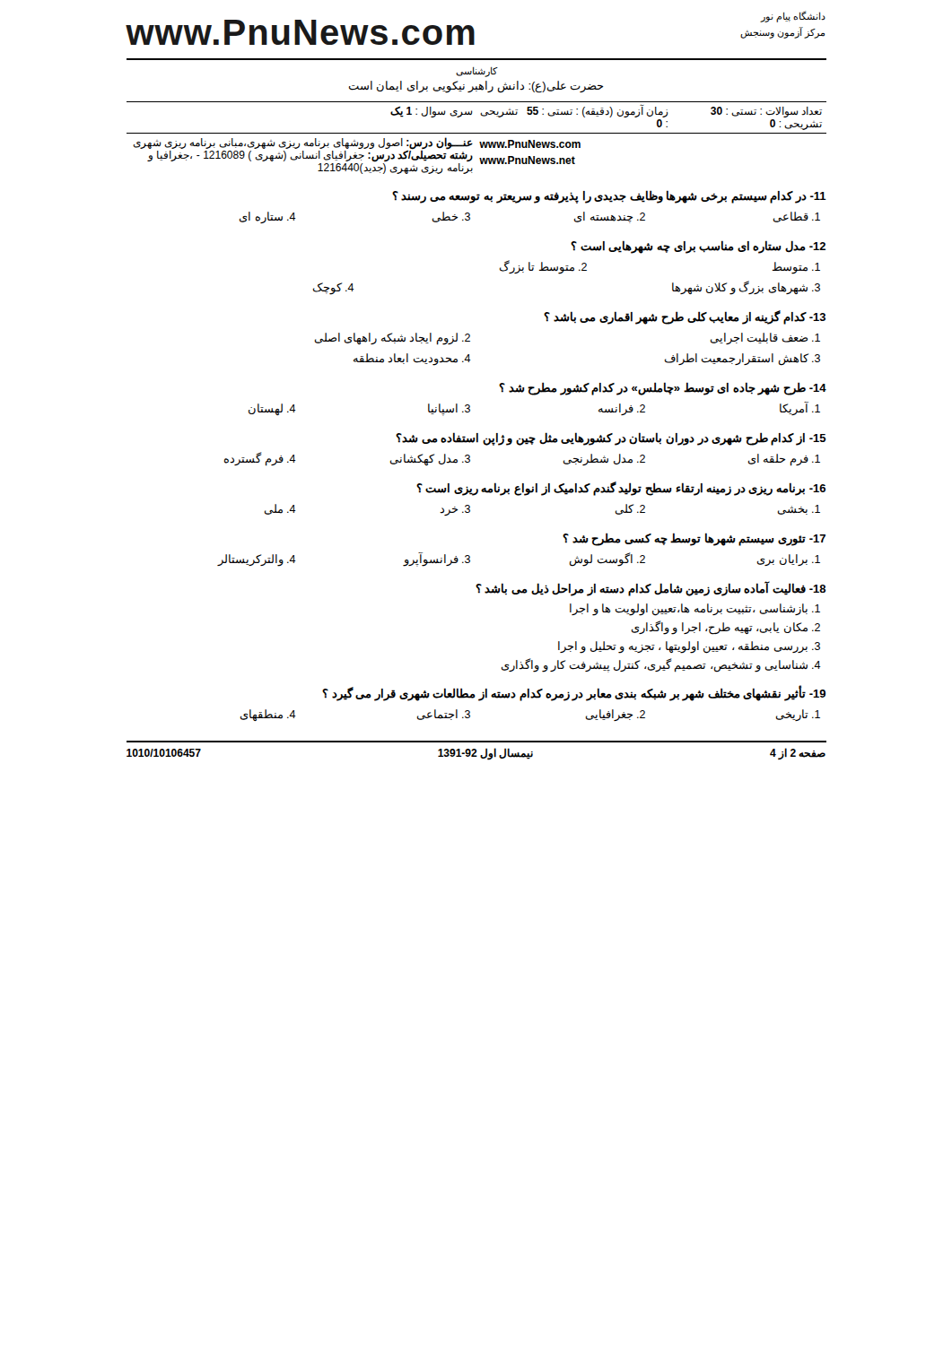دانشگاه پیام نور
مرکز آزمون وسنجش
www.PnuNews.com
کارشناسی حضرت علی(ع): دانش راهبر نیکویی برای ایمان است
| تعداد سوالات : تستی : 30 تشریحی : 0 | زمان آزمون (دقیقه) : تستی : 55 تشریحی : 0 | سری سوال : 1 یک | |
| www.PnuNews.com www.PnuNews.net | عنـــوان درس: اصول وروشهای برنامه ریزی شهری،مبانی برنامه ریزی شهری رشته تحصیلی/کد درس: جغرافیای انسانی (شهری ) 1216089 - ،جغرافیا و برنامه ریزی شهری (جدید)1216440 |
11- در کدام سیستم برخی شهرها وظایف جدیدی را پذیرفته و سریعتر به توسعه می رسند ؟
| 1. قطاعی | 2. چندهسته ای | 3. خطی | 4. ستاره ای |
12- مدل ستاره ای مناسب برای چه شهرهایی است ؟
| 1. متوسط | 2. متوسط تا بزرگ | |
| 3. شهرهای بزرگ و کلان شهرها | 4. کوچک |
13- کدام گزینه از معایب کلی طرح شهر اقماری می باشد ؟
| 1. ضعف قابلیت اجرایی | 2. لزوم ایجاد شبکه راههای اصلی |
| 3. کاهش استقرارجمعیت اطراف | 4. محدودیت ابعاد منطقه |
14- طرح شهر جاده ای توسط «چاملس» در کدام کشور مطرح شد ؟
| 1. آمریکا | 2. فرانسه | 3. اسپانیا | 4. لهستان |
15- از کدام طرح شهری در دوران باستان در کشورهایی مثل چین و ژاپن استفاده می شد؟
| 1. فرم حلقه ای | 2. مدل شطرنجی | 3. مدل کهکشانی | 4. فرم گسترده |
16- برنامه ریزی در زمینه ارتقاء سطح تولید گندم کدامیک از انواع برنامه ریزی است ؟
| 1. بخشی | 2. کلی | 3. خرد | 4. ملی |
17- تئوری سیستم شهرها توسط چه کسی مطرح شد ؟
| 1. برایان بری | 2. اگوست لوش | 3. فرانسوآپرو | 4. والترکریستالر |
18- فعالیت آماده سازی زمین شامل کدام دسته از مراحل ذیل می باشد ؟
| 1. بازشناسی ،تثبیت برنامه ها،تعیین اولویت ها و اجرا |
| 2. مکان یابی، تهیه طرح، اجرا و واگذاری |
| 3. بررسی منطقه ، تعیین اولویتها ، تجزیه و تحلیل و اجرا |
| 4. شناسایی و تشخیص، تصمیم گیری، کنترل پیشرفت کار و واگذاری |
19- تأثیر نقشهای مختلف شهر بر شبکه بندی معابر در زمره کدام دسته از مطالعات شهری قرار می گیرد ؟
| 1. تاریخی | 2. جغرافیایی | 3. اجتماعی | 4. منطقهای |
صفحه 2 از 4
نیمسال اول 92-1391
1010/10106457